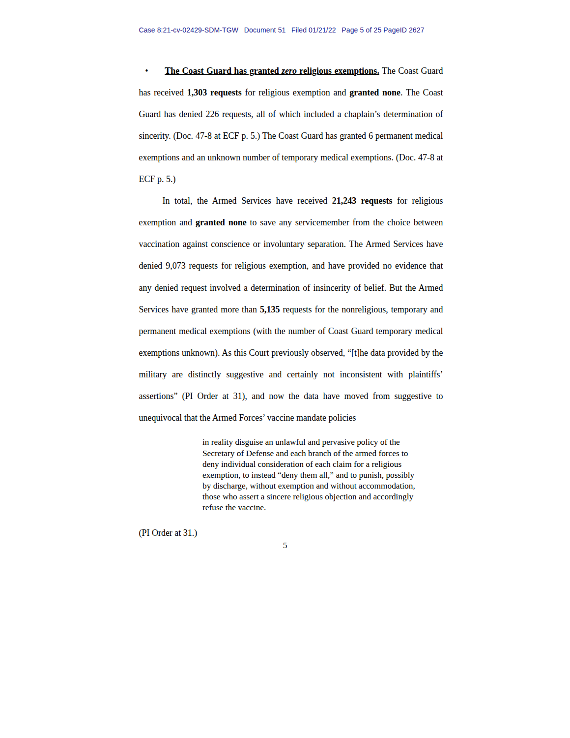Case 8:21-cv-02429-SDM-TGW Document 51 Filed 01/21/22 Page 5 of 25 PageID 2627
•The Coast Guard has granted zero religious exemptions. The Coast Guard has received 1,303 requests for religious exemption and granted none. The Coast Guard has denied 226 requests, all of which included a chaplain’s determination of sincerity. (Doc. 47-8 at ECF p. 5.) The Coast Guard has granted 6 permanent medical exemptions and an unknown number of temporary medical exemptions. (Doc. 47-8 at ECF p. 5.)
In total, the Armed Services have received 21,243 requests for religious exemption and granted none to save any servicemember from the choice between vaccination against conscience or involuntary separation. The Armed Services have denied 9,073 requests for religious exemption, and have provided no evidence that any denied request involved a determination of insincerity of belief. But the Armed Services have granted more than 5,135 requests for the nonreligious, temporary and permanent medical exemptions (with the number of Coast Guard temporary medical exemptions unknown). As this Court previously observed, “[t]he data provided by the military are distinctly suggestive and certainly not inconsistent with plaintiffs’ assertions” (PI Order at 31), and now the data have moved from suggestive to unequivocal that the Armed Forces’ vaccine mandate policies
in reality disguise an unlawful and pervasive policy of the Secretary of Defense and each branch of the armed forces to deny individual consideration of each claim for a religious exemption, to instead “deny them all,” and to punish, possibly by discharge, without exemption and without accommodation, those who assert a sincere religious objection and accordingly refuse the vaccine.
(PI Order at 31.)
5